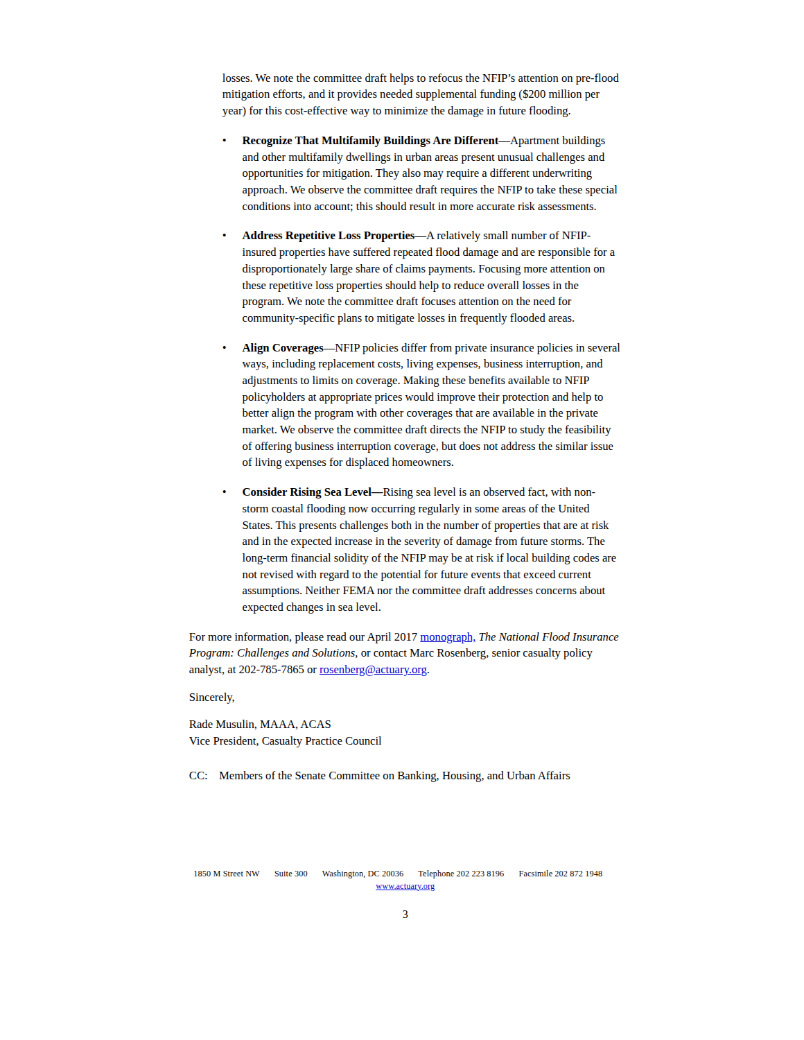losses. We note the committee draft helps to refocus the NFIP’s attention on pre-flood mitigation efforts, and it provides needed supplemental funding ($200 million per year) for this cost-effective way to minimize the damage in future flooding.
Recognize That Multifamily Buildings Are Different—Apartment buildings and other multifamily dwellings in urban areas present unusual challenges and opportunities for mitigation. They also may require a different underwriting approach. We observe the committee draft requires the NFIP to take these special conditions into account; this should result in more accurate risk assessments.
Address Repetitive Loss Properties—A relatively small number of NFIP-insured properties have suffered repeated flood damage and are responsible for a disproportionately large share of claims payments. Focusing more attention on these repetitive loss properties should help to reduce overall losses in the program. We note the committee draft focuses attention on the need for community-specific plans to mitigate losses in frequently flooded areas.
Align Coverages—NFIP policies differ from private insurance policies in several ways, including replacement costs, living expenses, business interruption, and adjustments to limits on coverage. Making these benefits available to NFIP policyholders at appropriate prices would improve their protection and help to better align the program with other coverages that are available in the private market. We observe the committee draft directs the NFIP to study the feasibility of offering business interruption coverage, but does not address the similar issue of living expenses for displaced homeowners.
Consider Rising Sea Level—Rising sea level is an observed fact, with non-storm coastal flooding now occurring regularly in some areas of the United States. This presents challenges both in the number of properties that are at risk and in the expected increase in the severity of damage from future storms. The long-term financial solidity of the NFIP may be at risk if local building codes are not revised with regard to the potential for future events that exceed current assumptions. Neither FEMA nor the committee draft addresses concerns about expected changes in sea level.
For more information, please read our April 2017 monograph, The National Flood Insurance Program: Challenges and Solutions, or contact Marc Rosenberg, senior casualty policy analyst, at 202-785-7865 or rosenberg@actuary.org.
Sincerely,
Rade Musulin, MAAA, ACAS
Vice President, Casualty Practice Council
CC: Members of the Senate Committee on Banking, Housing, and Urban Affairs
1850 M Street NW Suite 300 Washington, DC 20036 Telephone 202 223 8196 Facsimile 202 872 1948 www.actuary.org
3